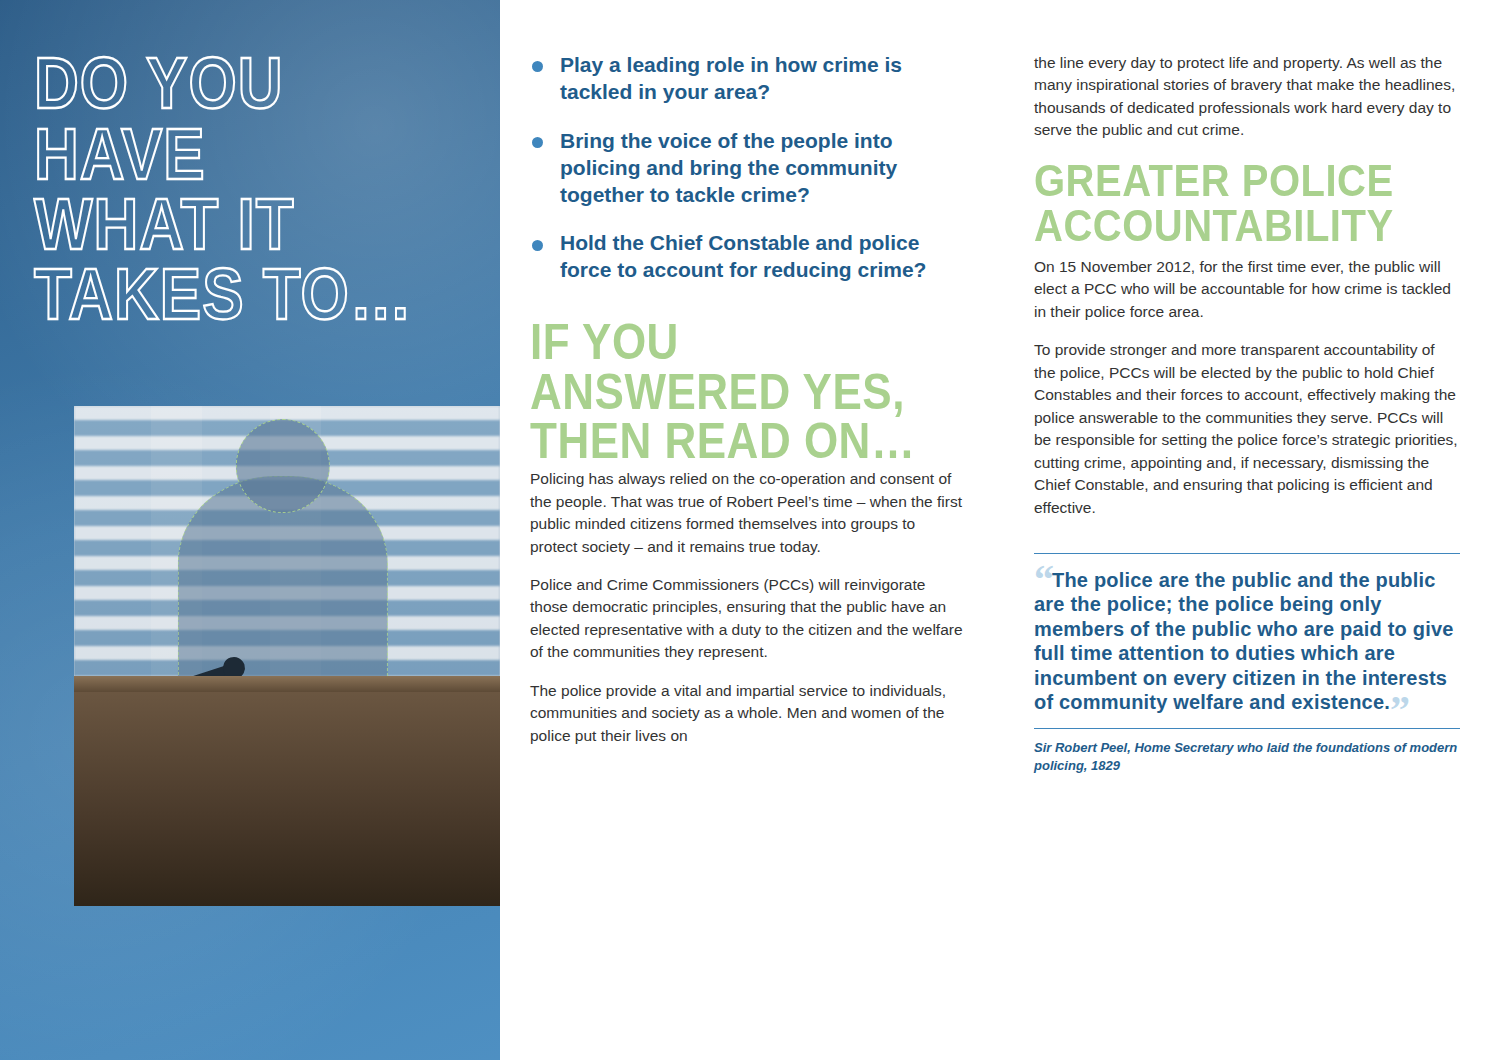Do you have what it takes to…
Play a leading role in how crime is tackled in your area?
Bring the voice of the people into policing and bring the community together to tackle crime?
Hold the Chief Constable and police force to account for reducing crime?
If you
answered yes,
then read on…
Policing has always relied on the co-operation and consent of the people. That was true of Robert Peel’s time – when the first public minded citizens formed themselves into groups to protect society – and it remains true today.
Police and Crime Commissioners (PCCs) will reinvigorate those democratic principles, ensuring that the public have an elected representative with a duty to the citizen and the welfare of the communities they represent.
The police provide a vital and impartial service to individuals, communities and society as a whole. Men and women of the police put their lives on
the line every day to protect life and property. As well as the many inspirational stories of bravery that make the headlines, thousands of dedicated professionals work hard every day to serve the public and cut crime.
Greater police
accountability
On 15 November 2012, for the first time ever, the public will elect a PCC who will be accountable for how crime is tackled in their police force area.
To provide stronger and more transparent accountability of the police, PCCs will be elected by the public to hold Chief Constables and their forces to account, effectively making the police answerable to the communities they serve. PCCs will be responsible for setting the police force’s strategic priorities, cutting crime, appointing and, if necessary, dismissing the Chief Constable, and ensuring that policing is efficient and effective.
“The police are the public and the public are the police; the police being only members of the public who are paid to give full time attention to duties which are incumbent on every citizen in the interests of community welfare and existence.”
Sir Robert Peel, Home Secretary who laid the foundations of modern policing, 1829